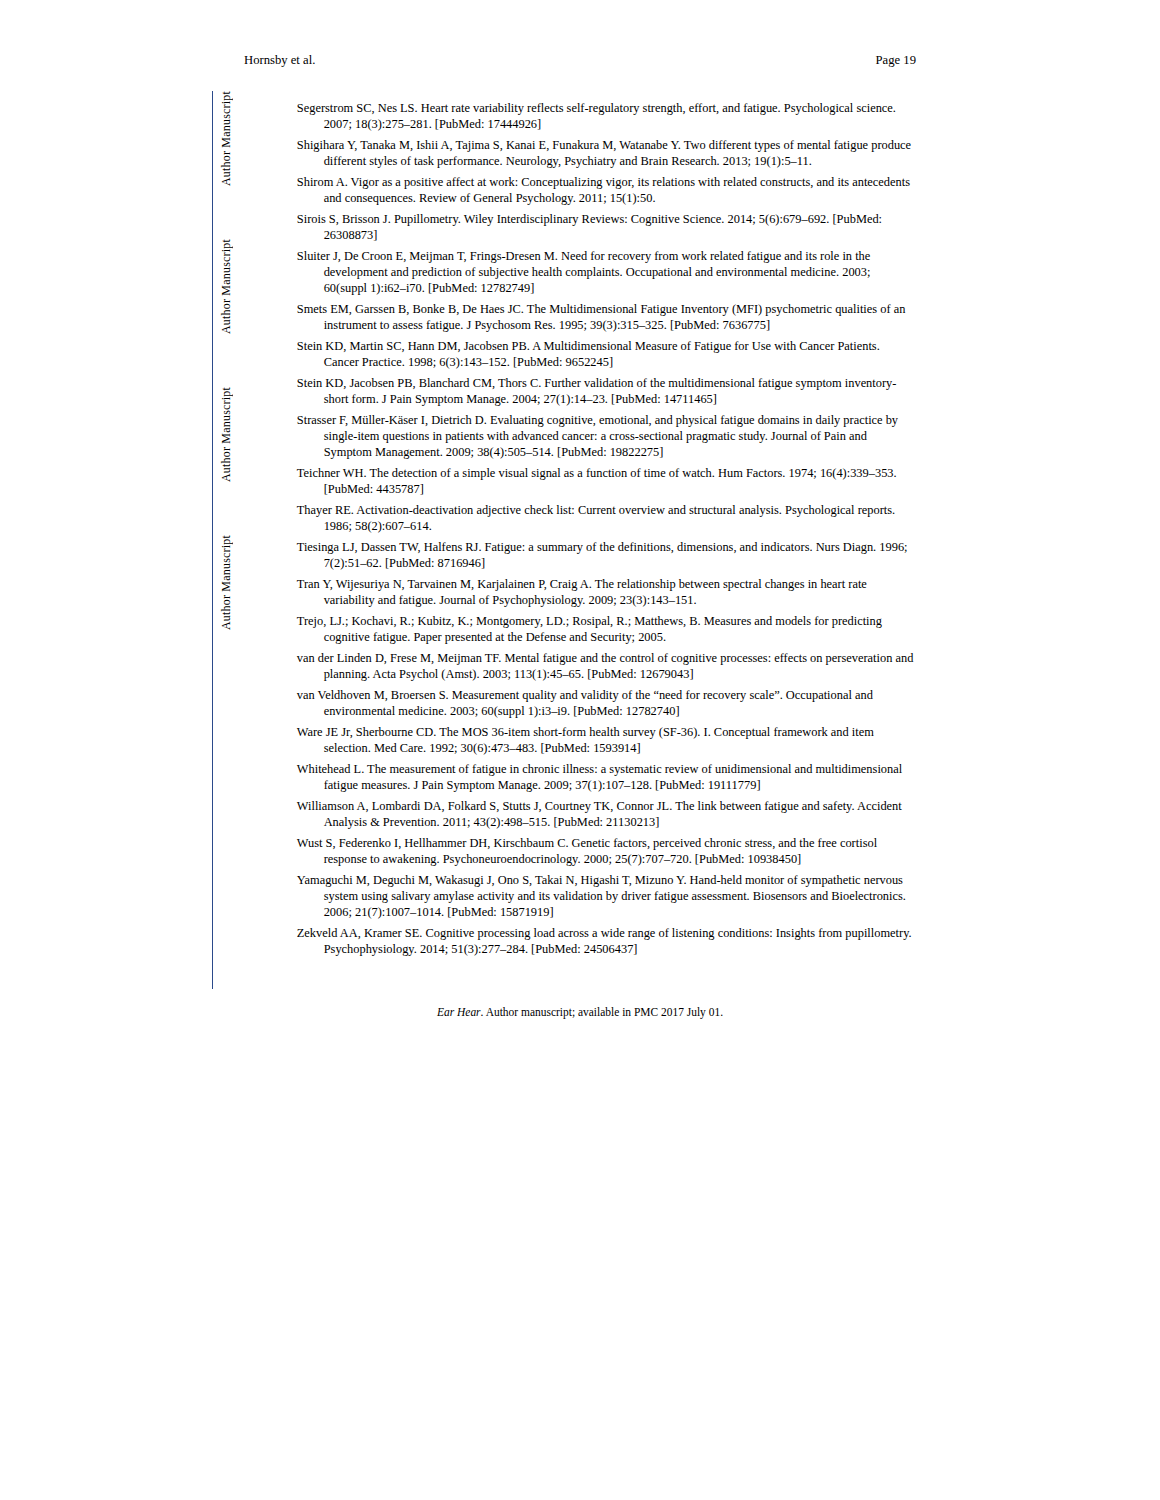Hornsby et al.
Page 19
Author Manuscript Author Manuscript Author Manuscript Author Manuscript
Segerstrom SC, Nes LS. Heart rate variability reflects self-regulatory strength, effort, and fatigue. Psychological science. 2007; 18(3):275–281. [PubMed: 17444926]
Shigihara Y, Tanaka M, Ishii A, Tajima S, Kanai E, Funakura M, Watanabe Y. Two different types of mental fatigue produce different styles of task performance. Neurology, Psychiatry and Brain Research. 2013; 19(1):5–11.
Shirom A. Vigor as a positive affect at work: Conceptualizing vigor, its relations with related constructs, and its antecedents and consequences. Review of General Psychology. 2011; 15(1):50.
Sirois S, Brisson J. Pupillometry. Wiley Interdisciplinary Reviews: Cognitive Science. 2014; 5(6):679–692. [PubMed: 26308873]
Sluiter J, De Croon E, Meijman T, Frings-Dresen M. Need for recovery from work related fatigue and its role in the development and prediction of subjective health complaints. Occupational and environmental medicine. 2003; 60(suppl 1):i62–i70. [PubMed: 12782749]
Smets EM, Garssen B, Bonke B, De Haes JC. The Multidimensional Fatigue Inventory (MFI) psychometric qualities of an instrument to assess fatigue. J Psychosom Res. 1995; 39(3):315–325. [PubMed: 7636775]
Stein KD, Martin SC, Hann DM, Jacobsen PB. A Multidimensional Measure of Fatigue for Use with Cancer Patients. Cancer Practice. 1998; 6(3):143–152. [PubMed: 9652245]
Stein KD, Jacobsen PB, Blanchard CM, Thors C. Further validation of the multidimensional fatigue symptom inventory-short form. J Pain Symptom Manage. 2004; 27(1):14–23. [PubMed: 14711465]
Strasser F, Müller-Käser I, Dietrich D. Evaluating cognitive, emotional, and physical fatigue domains in daily practice by single-item questions in patients with advanced cancer: a cross-sectional pragmatic study. Journal of Pain and Symptom Management. 2009; 38(4):505–514. [PubMed: 19822275]
Teichner WH. The detection of a simple visual signal as a function of time of watch. Hum Factors. 1974; 16(4):339–353. [PubMed: 4435787]
Thayer RE. Activation-deactivation adjective check list: Current overview and structural analysis. Psychological reports. 1986; 58(2):607–614.
Tiesinga LJ, Dassen TW, Halfens RJ. Fatigue: a summary of the definitions, dimensions, and indicators. Nurs Diagn. 1996; 7(2):51–62. [PubMed: 8716946]
Tran Y, Wijesuriya N, Tarvainen M, Karjalainen P, Craig A. The relationship between spectral changes in heart rate variability and fatigue. Journal of Psychophysiology. 2009; 23(3):143–151.
Trejo, LJ.; Kochavi, R.; Kubitz, K.; Montgomery, LD.; Rosipal, R.; Matthews, B. Measures and models for predicting cognitive fatigue. Paper presented at the Defense and Security; 2005.
van der Linden D, Frese M, Meijman TF. Mental fatigue and the control of cognitive processes: effects on perseveration and planning. Acta Psychol (Amst). 2003; 113(1):45–65. [PubMed: 12679043]
van Veldhoven M, Broersen S. Measurement quality and validity of the “need for recovery scale”. Occupational and environmental medicine. 2003; 60(suppl 1):i3–i9. [PubMed: 12782740]
Ware JE Jr, Sherbourne CD. The MOS 36-item short-form health survey (SF-36). I. Conceptual framework and item selection. Med Care. 1992; 30(6):473–483. [PubMed: 1593914]
Whitehead L. The measurement of fatigue in chronic illness: a systematic review of unidimensional and multidimensional fatigue measures. J Pain Symptom Manage. 2009; 37(1):107–128. [PubMed: 19111779]
Williamson A, Lombardi DA, Folkard S, Stutts J, Courtney TK, Connor JL. The link between fatigue and safety. Accident Analysis & Prevention. 2011; 43(2):498–515. [PubMed: 21130213]
Wust S, Federenko I, Hellhammer DH, Kirschbaum C. Genetic factors, perceived chronic stress, and the free cortisol response to awakening. Psychoneuroendocrinology. 2000; 25(7):707–720. [PubMed: 10938450]
Yamaguchi M, Deguchi M, Wakasugi J, Ono S, Takai N, Higashi T, Mizuno Y. Hand-held monitor of sympathetic nervous system using salivary amylase activity and its validation by driver fatigue assessment. Biosensors and Bioelectronics. 2006; 21(7):1007–1014. [PubMed: 15871919]
Zekveld AA, Kramer SE. Cognitive processing load across a wide range of listening conditions: Insights from pupillometry. Psychophysiology. 2014; 51(3):277–284. [PubMed: 24506437]
Ear Hear. Author manuscript; available in PMC 2017 July 01.